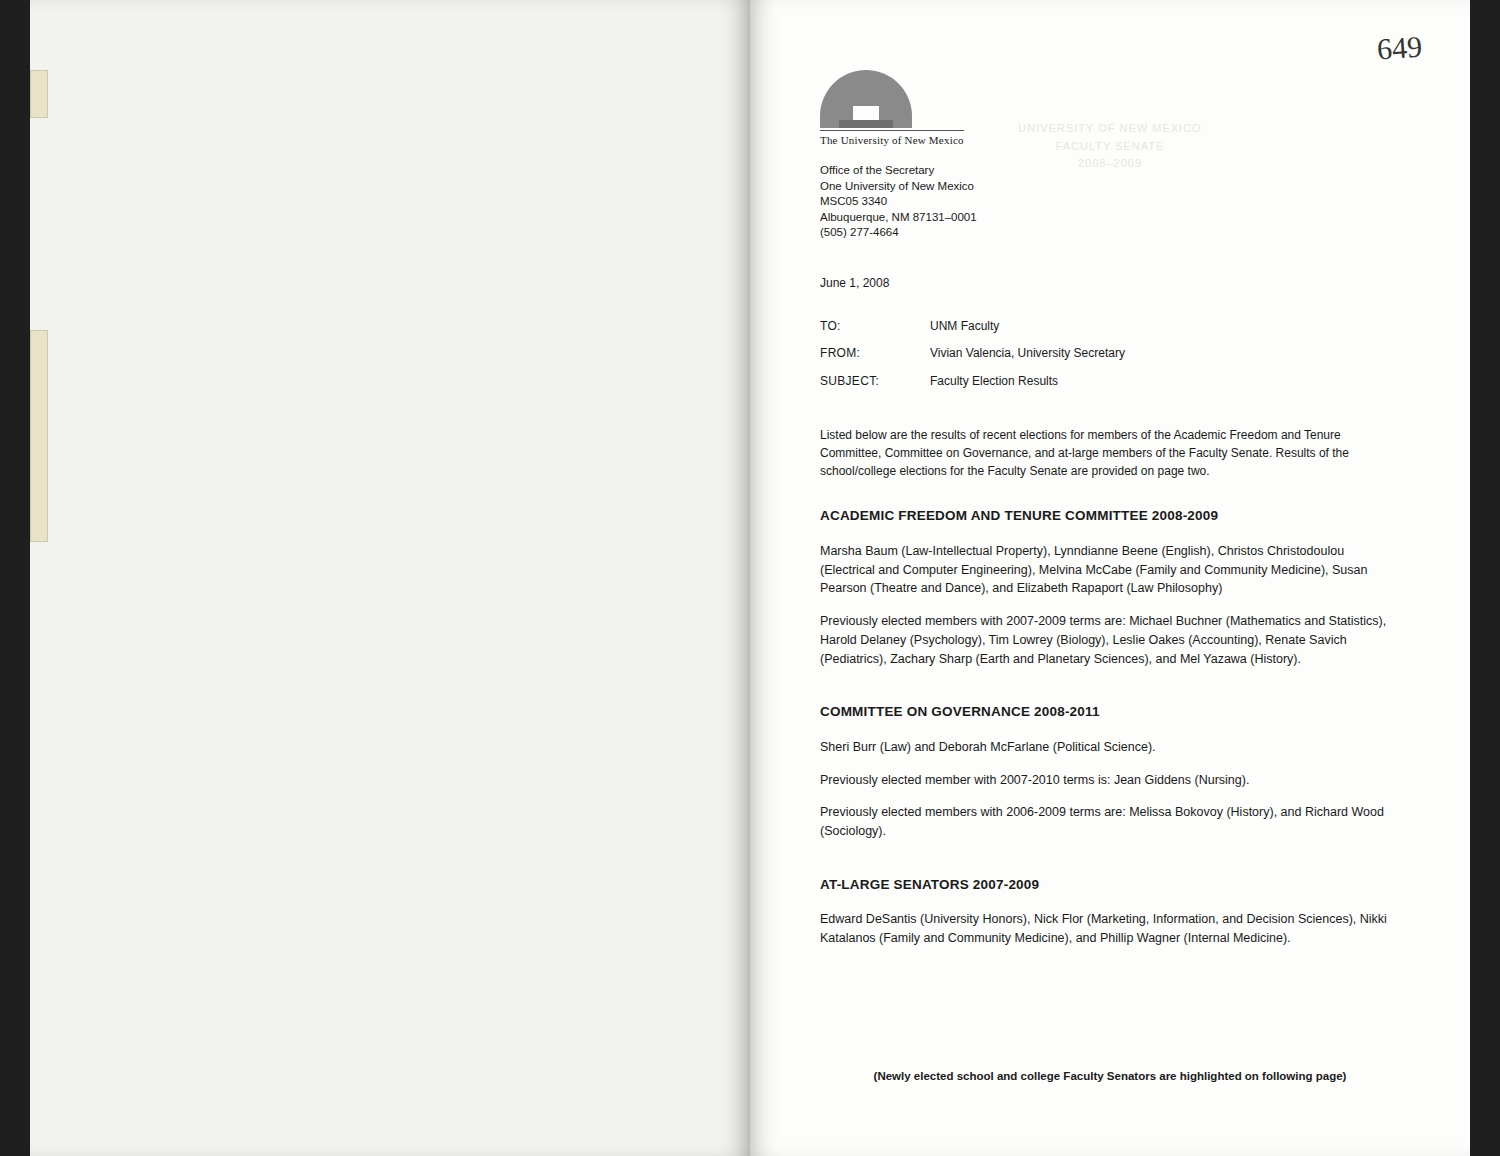649
UNIVERSITY OF NEW MEXICO
FACULTY SENATE
2008–2009
The University of New Mexico
Office of the Secretary
One University of New Mexico
MSC05 3340
Albuquerque, NM 87131–0001
(505) 277-4664
June 1, 2008
| TO: | UNM Faculty |
| FROM: | Vivian Valencia, University Secretary |
| SUBJECT: | Faculty Election Results |
Listed below are the results of recent elections for members of the Academic Freedom and Tenure Committee, Committee on Governance, and at-large members of the Faculty Senate. Results of the school/college elections for the Faculty Senate are provided on page two.
ACADEMIC FREEDOM AND TENURE COMMITTEE 2008-2009
Marsha Baum (Law-Intellectual Property), Lynndianne Beene (English), Christos Christodoulou (Electrical and Computer Engineering), Melvina McCabe (Family and Community Medicine), Susan Pearson (Theatre and Dance), and Elizabeth Rapaport (Law Philosophy)
Previously elected members with 2007-2009 terms are: Michael Buchner (Mathematics and Statistics), Harold Delaney (Psychology), Tim Lowrey (Biology), Leslie Oakes (Accounting), Renate Savich (Pediatrics), Zachary Sharp (Earth and Planetary Sciences), and Mel Yazawa (History).
COMMITTEE ON GOVERNANCE 2008-2011
Sheri Burr (Law) and Deborah McFarlane (Political Science).
Previously elected member with 2007-2010 terms is: Jean Giddens (Nursing).
Previously elected members with 2006-2009 terms are: Melissa Bokovoy (History), and Richard Wood (Sociology).
AT-LARGE SENATORS 2007-2009
Edward DeSantis (University Honors), Nick Flor (Marketing, Information, and Decision Sciences), Nikki Katalanos (Family and Community Medicine), and Phillip Wagner (Internal Medicine).
(Newly elected school and college Faculty Senators are highlighted on following page)